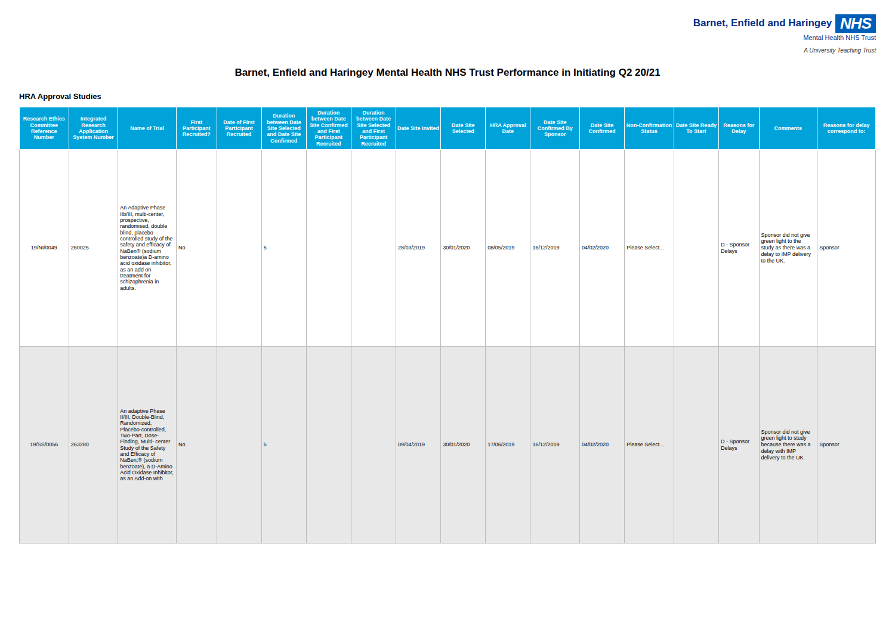Barnet, Enfield and Haringey NHS
Mental Health NHS Trust
A University Teaching Trust
Barnet, Enfield and Haringey Mental Health NHS Trust Performance in Initiating Q2 20/21
HRA Approval Studies
| Research Ethics Committee Reference Number | Integrated Research Application System Number | Name of Trial | First Participant Recruited? | Date of First Participant Recruited | Duration between Date Site Selected and Date Site Confirmed | Duration between Date Site Confirmed and First Participant Recruited | Duration between Date Site Selected and First Participant Recruited | Date Site Invited | Date Site Selected | HRA Approval Date | Date Site Confirmed By Sponsor | Date Site Confirmed | Non-Confirmation Status | Date Site Ready To Start | Reasons for Delay | Comments | Reasons for delay correspond to: |
| --- | --- | --- | --- | --- | --- | --- | --- | --- | --- | --- | --- | --- | --- | --- | --- | --- | --- |
| 19/NI/0049 | 260025 | An Adaptive Phase IIb/III, multi-center, prospective, randomised, double blind, placebo controlled study of the safety and efficacy of NaBen® (sodium benzoate)a D-amino acid oxidase inhibitor, as an add on treatment for schizophrenia in adults. | No | | 5 | | | 28/03/2019 | 30/01/2020 | 08/05/2019 | 16/12/2019 | 04/02/2020 | Please Select... | | D - Sponsor Delays | Sponsor did not give green light to the study as there was a delay to IMP delivery to the UK. | Sponsor |
| 19/SS/0056 | 263280 | An adaptive Phase II/III, Double-Blind, Randomized, Placebo-controlled, Two-Part, Dose-Finding, Multi- center Study of the Safety and Efficacy of NaBen;® (sodium benzoate), a D-Amino Acid Oxidase Inhibitor, as an Add-on with | No | | 5 | | | 09/04/2019 | 30/01/2020 | 17/06/2019 | 16/12/2019 | 04/02/2020 | Please Select... | | D - Sponsor Delays | Sponsor did not give green light to study because there was a delay with IMP delivery to the UK. | Sponsor |